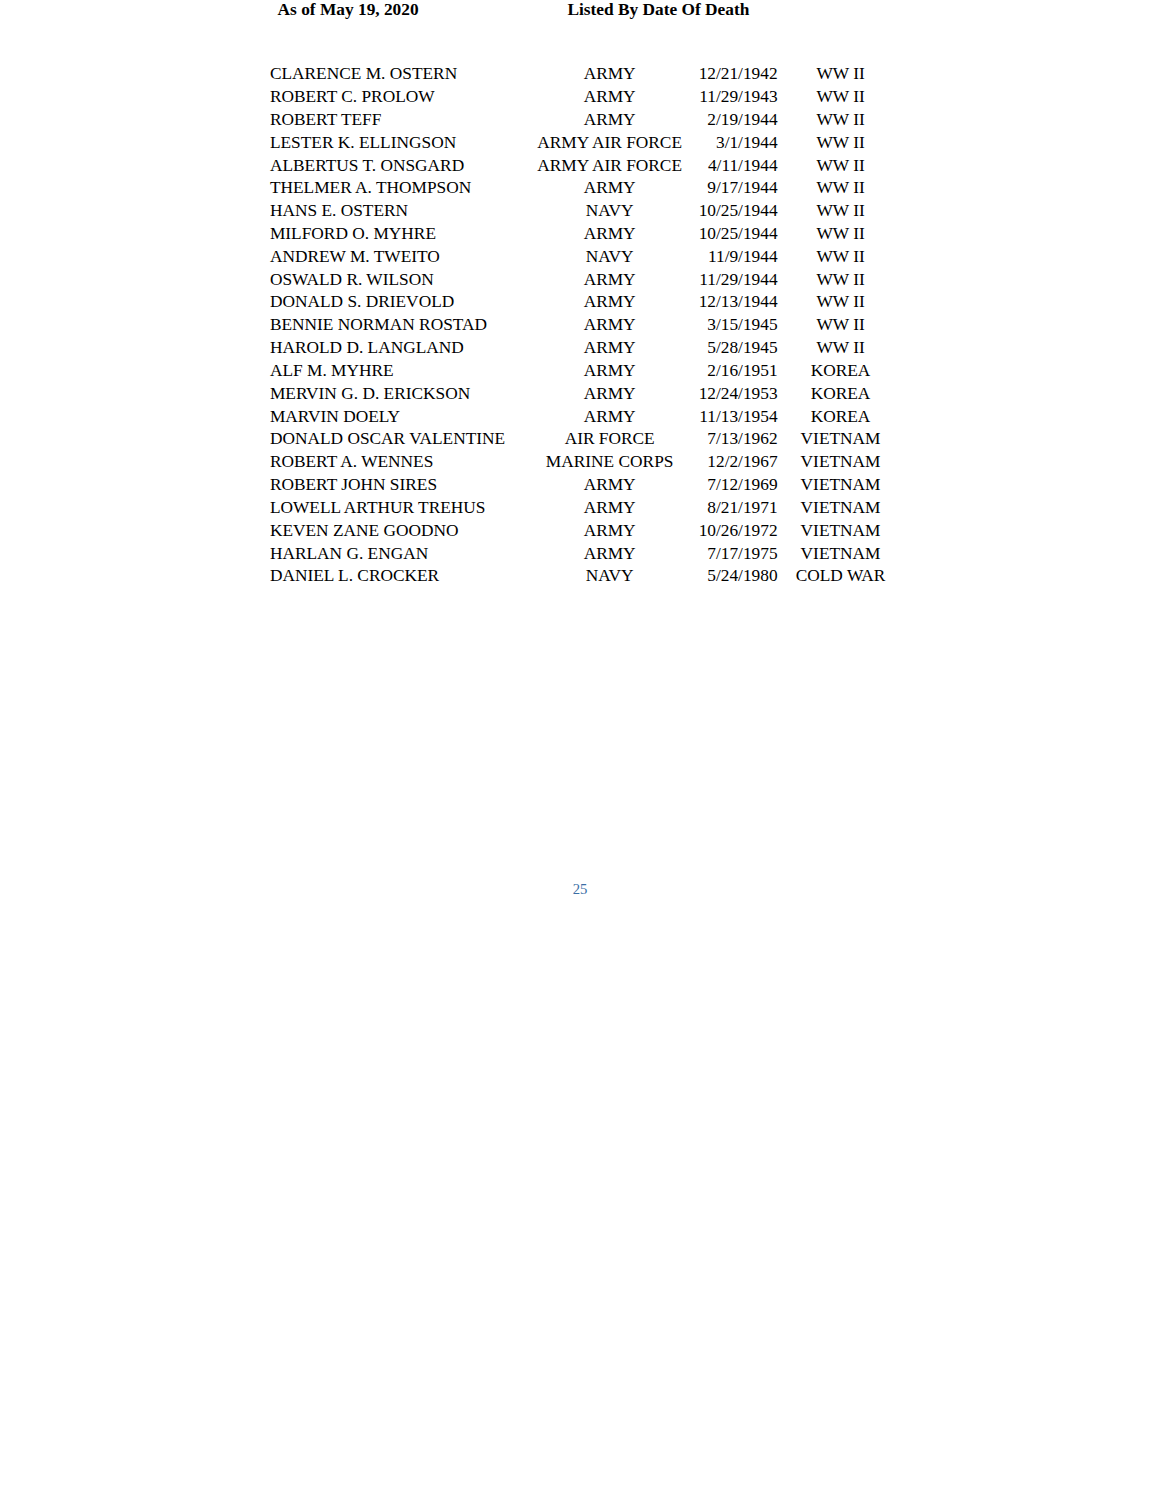As of May 19, 2020 Listed By Date Of Death
| CLARENCE M. OSTERN | ARMY | 12/21/1942 | WW II |
| ROBERT C. PROLOW | ARMY | 11/29/1943 | WW II |
| ROBERT TEFF | ARMY | 2/19/1944 | WW II |
| LESTER K. ELLINGSON | ARMY AIR FORCE | 3/1/1944 | WW II |
| ALBERTUS T. ONSGARD | ARMY AIR FORCE | 4/11/1944 | WW II |
| THELMER A. THOMPSON | ARMY | 9/17/1944 | WW II |
| HANS E. OSTERN | NAVY | 10/25/1944 | WW II |
| MILFORD O. MYHRE | ARMY | 10/25/1944 | WW II |
| ANDREW M. TWEITO | NAVY | 11/9/1944 | WW II |
| OSWALD R. WILSON | ARMY | 11/29/1944 | WW II |
| DONALD S. DRIEVOLD | ARMY | 12/13/1944 | WW II |
| BENNIE NORMAN ROSTAD | ARMY | 3/15/1945 | WW II |
| HAROLD D. LANGLAND | ARMY | 5/28/1945 | WW II |
| ALF M. MYHRE | ARMY | 2/16/1951 | KOREA |
| MERVIN G. D. ERICKSON | ARMY | 12/24/1953 | KOREA |
| MARVIN DOELY | ARMY | 11/13/1954 | KOREA |
| DONALD OSCAR VALENTINE | AIR FORCE | 7/13/1962 | VIETNAM |
| ROBERT A. WENNES | MARINE CORPS | 12/2/1967 | VIETNAM |
| ROBERT JOHN SIRES | ARMY | 7/12/1969 | VIETNAM |
| LOWELL ARTHUR TREHUS | ARMY | 8/21/1971 | VIETNAM |
| KEVEN ZANE GOODNO | ARMY | 10/26/1972 | VIETNAM |
| HARLAN G. ENGAN | ARMY | 7/17/1975 | VIETNAM |
| DANIEL L. CROCKER | NAVY | 5/24/1980 | COLD WAR |
25